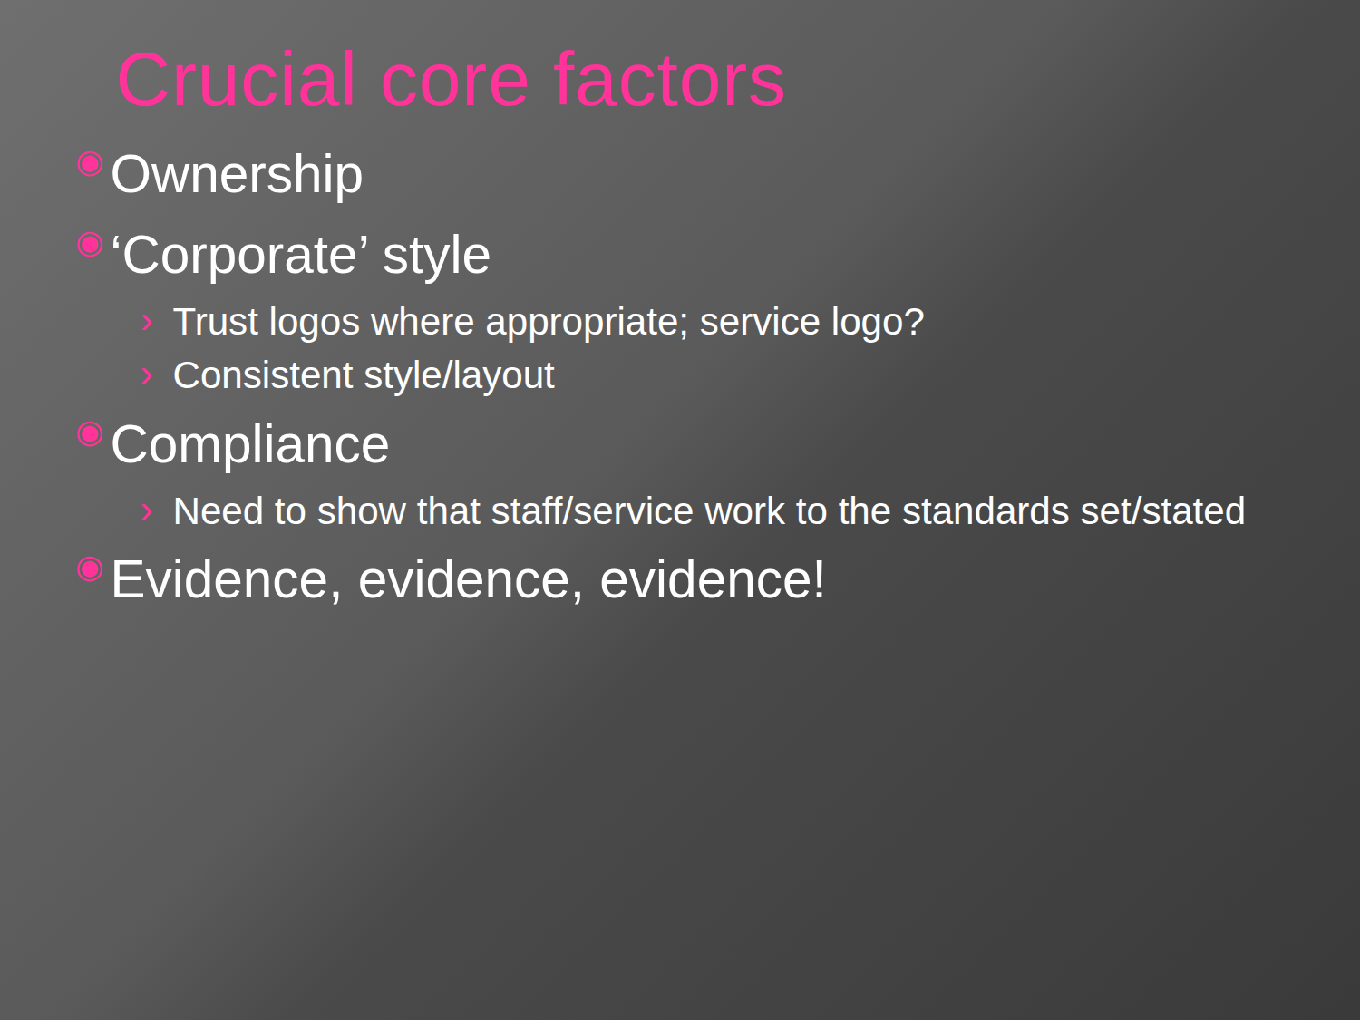Crucial core factors
Ownership
‘Corporate’ style
Trust logos where appropriate; service logo?
Consistent style/layout
Compliance
Need to show that staff/service work to the standards set/stated
Evidence, evidence, evidence!